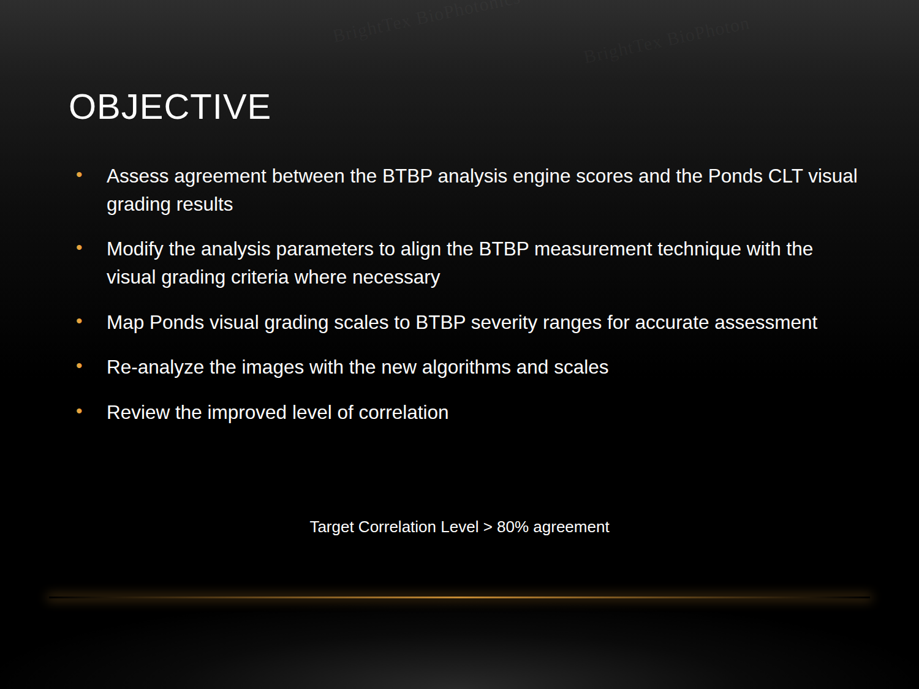BrightTex BioPhotonics
BrightTex BioPhoton
Objective
Assess agreement between the BTBP analysis engine scores and the Ponds CLT visual grading results
Modify the analysis parameters to align the BTBP measurement technique with the visual grading criteria where necessary
Map Ponds visual grading scales to BTBP severity ranges for accurate assessment
Re-analyze the images with the new algorithms and scales
Review the improved level of correlation
Target Correlation Level > 80% agreement